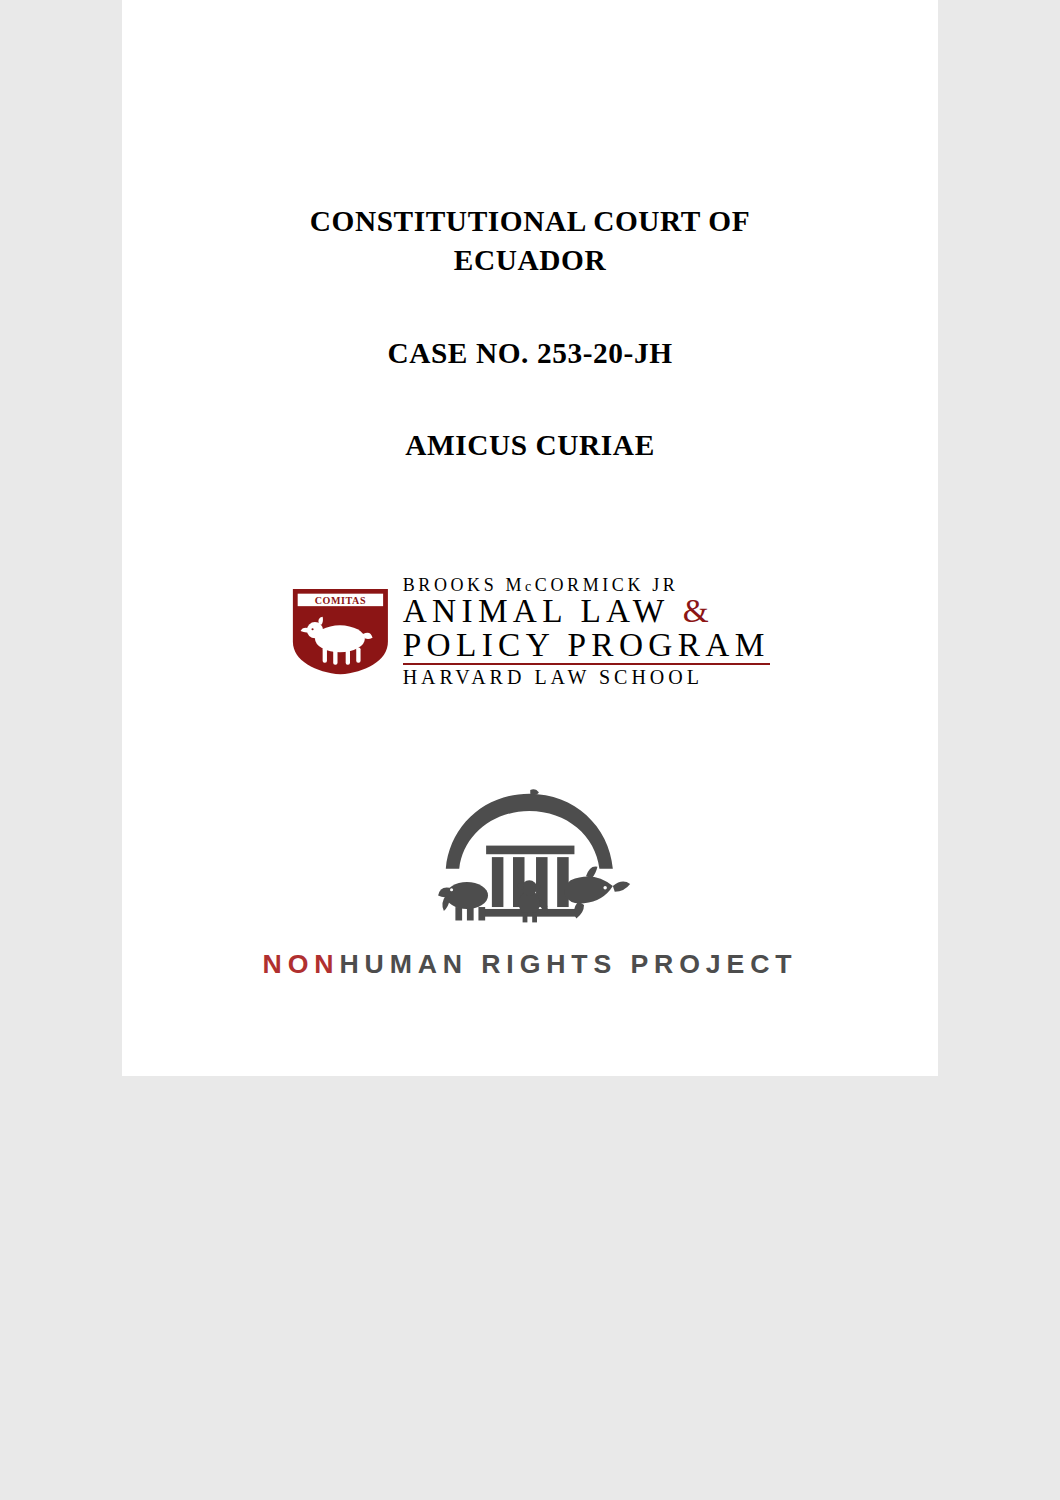CONSTITUTIONAL COURT OF
ECUADOR
CASE NO. 253-20-JH
AMICUS CURIAE
COMITAS
BROOKS Mc CORMICK JR
ANIMAL LAW &
POLICY PROGRAM
HARVARD LAW SCHOOL
NONHUMAN RIGHTS PROJECT